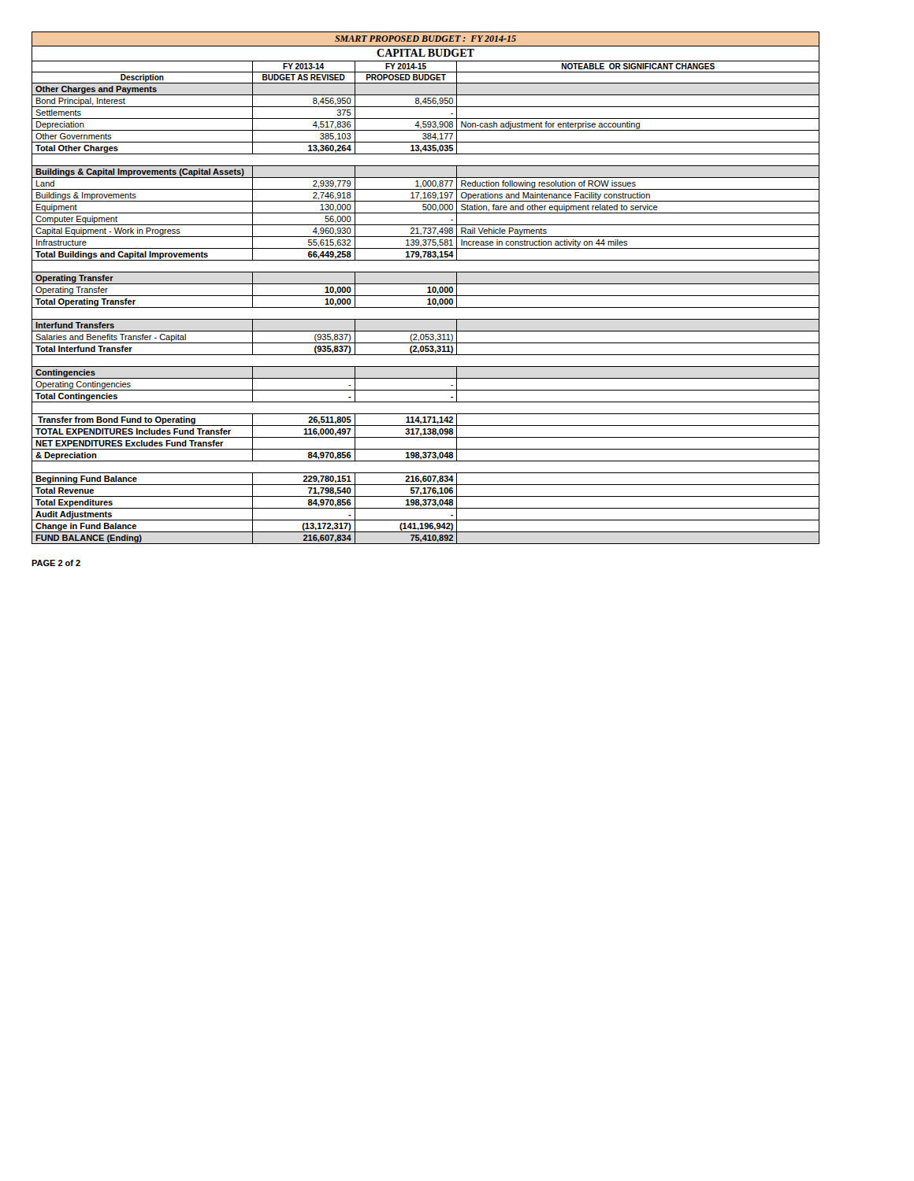| SMART PROPOSED BUDGET : FY 2014-15 |
| CAPITAL BUDGET |
| | FY 2013-14 | FY 2014-15 | NOTEABLE OR SIGNIFICANT CHANGES |
| Description | BUDGET AS REVISED | PROPOSED BUDGET | |
| Other Charges and Payments | | | |
| Bond Principal, Interest | 8,456,950 | 8,456,950 | |
| Settlements | 375 | - | |
| Depreciation | 4,517,836 | 4,593,908 | Non-cash adjustment for enterprise accounting |
| Other Governments | 385,103 | 384,177 | |
| Total Other Charges | 13,360,264 | 13,435,035 | |
| Buildings & Capital Improvements (Capital Assets) | | | |
| Land | 2,939,779 | 1,000,877 | Reduction following resolution of ROW issues |
| Buildings & Improvements | 2,746,918 | 17,169,197 | Operations and Maintenance Facility construction |
| Equipment | 130,000 | 500,000 | Station, fare and other equipment related to service |
| Computer Equipment | 56,000 | - | |
| Capital Equipment - Work in Progress | 4,960,930 | 21,737,498 | Rail Vehicle Payments |
| Infrastructure | 55,615,632 | 139,375,581 | Increase in construction activity on 44 miles |
| Total Buildings and Capital Improvements | 66,449,258 | 179,783,154 | |
| Operating Transfer | | | |
| Operating Transfer | 10,000 | 10,000 | |
| Total Operating Transfer | 10,000 | 10,000 | |
| Interfund Transfers | | | |
| Salaries and Benefits Transfer - Capital | (935,837) | (2,053,311) | |
| Total Interfund Transfer | (935,837) | (2,053,311) | |
| Contingencies | | | |
| Operating Contingencies | - | - | |
| Total Contingencies | - | - | |
| Transfer from Bond Fund to Operating | 26,511,805 | 114,171,142 | |
| TOTAL EXPENDITURES Includes Fund Transfer | 116,000,497 | 317,138,098 | |
| NET EXPENDITURES Excludes Fund Transfer | | | |
| & Depreciation | 84,970,856 | 198,373,048 | |
| Beginning Fund Balance | 229,780,151 | 216,607,834 | |
| Total Revenue | 71,798,540 | 57,176,106 | |
| Total Expenditures | 84,970,856 | 198,373,048 | |
| Audit Adjustments | - | - | |
| Change in Fund Balance | (13,172,317) | (141,196,942) | |
| FUND BALANCE (Ending) | 216,607,834 | 75,410,892 | |
PAGE 2 of 2